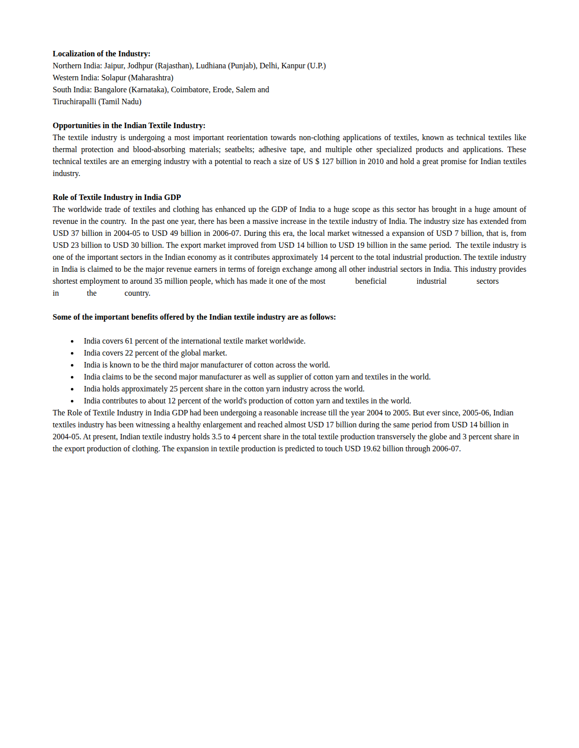Localization of the Industry:
Northern India: Jaipur, Jodhpur (Rajasthan), Ludhiana (Punjab), Delhi, Kanpur (U.P.)
Western India: Solapur (Maharashtra)
South India: Bangalore (Karnataka), Coimbatore, Erode, Salem and
Tiruchirapalli (Tamil Nadu)
Opportunities in the Indian Textile Industry:
The textile industry is undergoing a most important reorientation towards non-clothing applications of textiles, known as technical textiles like thermal protection and blood-absorbing materials; seatbelts; adhesive tape, and multiple other specialized products and applications. These technical textiles are an emerging industry with a potential to reach a size of US $ 127 billion in 2010 and hold a great promise for Indian textiles industry.
Role of Textile Industry in India GDP
The worldwide trade of textiles and clothing has enhanced up the GDP of India to a huge scope as this sector has brought in a huge amount of revenue in the country. In the past one year, there has been a massive increase in the textile industry of India. The industry size has extended from USD 37 billion in 2004-05 to USD 49 billion in 2006-07. During this era, the local market witnessed a expansion of USD 7 billion, that is, from USD 23 billion to USD 30 billion. The export market improved from USD 14 billion to USD 19 billion in the same period. The textile industry is one of the important sectors in the Indian economy as it contributes approximately 14 percent to the total industrial production. The textile industry in India is claimed to be the major revenue earners in terms of foreign exchange among all other industrial sectors in India. This industry provides shortest employment to around 35 million people, which has made it one of the most beneficial industrial sectors in the country.
Some of the important benefits offered by the Indian textile industry are as follows:
India covers 61 percent of the international textile market worldwide.
India covers 22 percent of the global market.
India is known to be the third major manufacturer of cotton across the world.
India claims to be the second major manufacturer as well as supplier of cotton yarn and textiles in the world.
India holds approximately 25 percent share in the cotton yarn industry across the world.
India contributes to about 12 percent of the world's production of cotton yarn and textiles in the world.
The Role of Textile Industry in India GDP had been undergoing a reasonable increase till the year 2004 to 2005. But ever since, 2005-06, Indian textiles industry has been witnessing a healthy enlargement and reached almost USD 17 billion during the same period from USD 14 billion in 2004-05. At present, Indian textile industry holds 3.5 to 4 percent share in the total textile production transversely the globe and 3 percent share in the export production of clothing. The expansion in textile production is predicted to touch USD 19.62 billion through 2006-07.